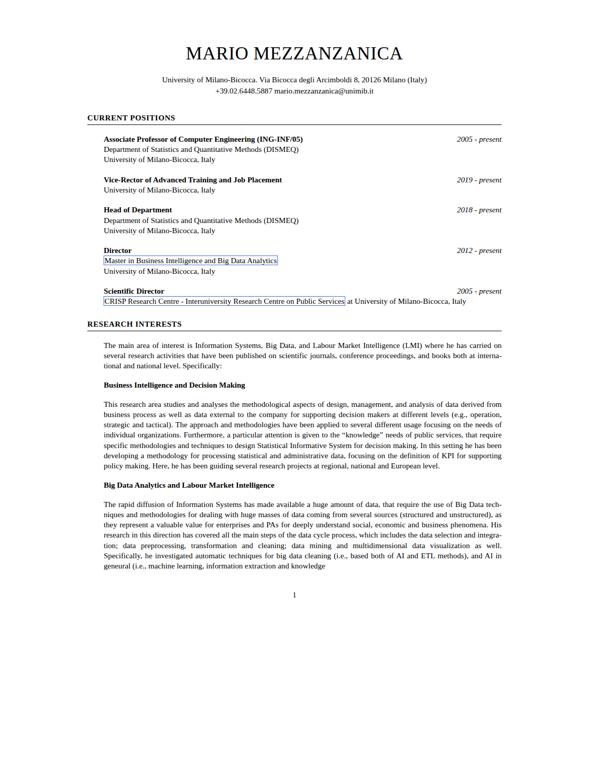MARIO MEZZANZANICA
University of Milano-Bicocca. Via Bicocca degli Arcimboldi 8, 20126 Milano (Italy)
+39.02.6448.5887 mario.mezzanzanica@unimib.it
CURRENT POSITIONS
Associate Professor of Computer Engineering (ING-INF/05) 2005 - present
Department of Statistics and Quantitative Methods (DISMEQ)
University of Milano-Bicocca, Italy
Vice-Rector of Advanced Training and Job Placement 2019 - present
University of Milano-Bicocca, Italy
Head of Department 2018 - present
Department of Statistics and Quantitative Methods (DISMEQ)
University of Milano-Bicocca, Italy
Director 2012 - present
Master in Business Intelligence and Big Data Analytics
University of Milano-Bicocca, Italy
Scientific Director 2005 - present
CRISP Research Centre - Interuniversity Research Centre on Public Services at University of Milano-Bicocca, Italy
RESEARCH INTERESTS
The main area of interest is Information Systems, Big Data, and Labour Market Intelligence (LMI) where he has carried on several research activities that have been published on scientific journals, conference proceedings, and books both at international and national level. Specifically:
Business Intelligence and Decision Making
This research area studies and analyses the methodological aspects of design, management, and analysis of data derived from business process as well as data external to the company for supporting decision makers at different levels (e.g., operation, strategic and tactical). The approach and methodologies have been applied to several different usage focusing on the needs of individual organizations. Furthermore, a particular attention is given to the “knowledge” needs of public services, that require specific methodologies and techniques to design Statistical Informative System for decision making. In this setting he has been developing a methodology for processing statistical and administrative data, focusing on the definition of KPI for supporting policy making. Here, he has been guiding several research projects at regional, national and European level.
Big Data Analytics and Labour Market Intelligence
The rapid diffusion of Information Systems has made available a huge amount of data, that require the use of Big Data techniques and methodologies for dealing with huge masses of data coming from several sources (structured and unstructured), as they represent a valuable value for enterprises and PAs for deeply understand social, economic and business phenomena. His research in this direction has covered all the main steps of the data cycle process, which includes the data selection and integration; data preprocessing, transformation and cleaning; data mining and multidimensional data visualization as well. Specifically, he investigated automatic techniques for big data cleaning (i.e., based both of AI and ETL methods), and AI in geneural (i.e., machine learning, information extraction and knowledge
1